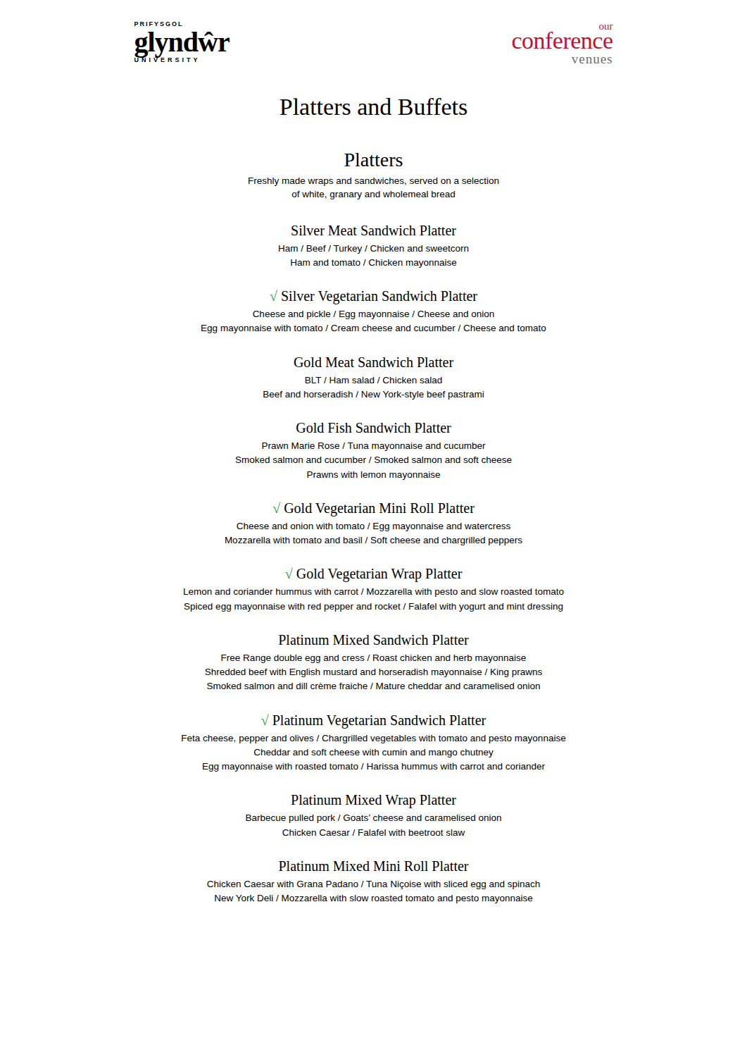PRIFYSGOL
glyndŵr
UNIVERSITY
our
conference
venues
Platters and Buffets
Platters
Freshly made wraps and sandwiches, served on a selection
of white, granary and wholemeal bread
Silver Meat Sandwich Platter
Ham / Beef / Turkey / Chicken and sweetcorn
Ham and tomato / Chicken mayonnaise
√ Silver Vegetarian Sandwich Platter
Cheese and pickle / Egg mayonnaise / Cheese and onion
Egg mayonnaise with tomato / Cream cheese and cucumber / Cheese and tomato
Gold Meat Sandwich Platter
BLT / Ham salad / Chicken salad
Beef and horseradish / New York-style beef pastrami
Gold Fish Sandwich Platter
Prawn Marie Rose / Tuna mayonnaise and cucumber
Smoked salmon and cucumber / Smoked salmon and soft cheese
Prawns with lemon mayonnaise
√ Gold Vegetarian Mini Roll Platter
Cheese and onion with tomato / Egg mayonnaise and watercress
Mozzarella with tomato and basil / Soft cheese and chargrilled peppers
√ Gold Vegetarian Wrap Platter
Lemon and coriander hummus with carrot / Mozzarella with pesto and slow roasted tomato
Spiced egg mayonnaise with red pepper and rocket / Falafel with yogurt and mint dressing
Platinum Mixed Sandwich Platter
Free Range double egg and cress / Roast chicken and herb mayonnaise
Shredded beef with English mustard and horseradish mayonnaise / King prawns
Smoked salmon and dill crème fraiche / Mature cheddar and caramelised onion
√ Platinum Vegetarian Sandwich Platter
Feta cheese, pepper and olives / Chargrilled vegetables with tomato and pesto mayonnaise
Cheddar and soft cheese with cumin and mango chutney
Egg mayonnaise with roasted tomato / Harissa hummus with carrot and coriander
Platinum Mixed Wrap Platter
Barbecue pulled pork / Goats’ cheese and caramelised onion
Chicken Caesar / Falafel with beetroot slaw
Platinum Mixed Mini Roll Platter
Chicken Caesar with Grana Padano / Tuna Niçoise with sliced egg and spinach
New York Deli / Mozzarella with slow roasted tomato and pesto mayonnaise